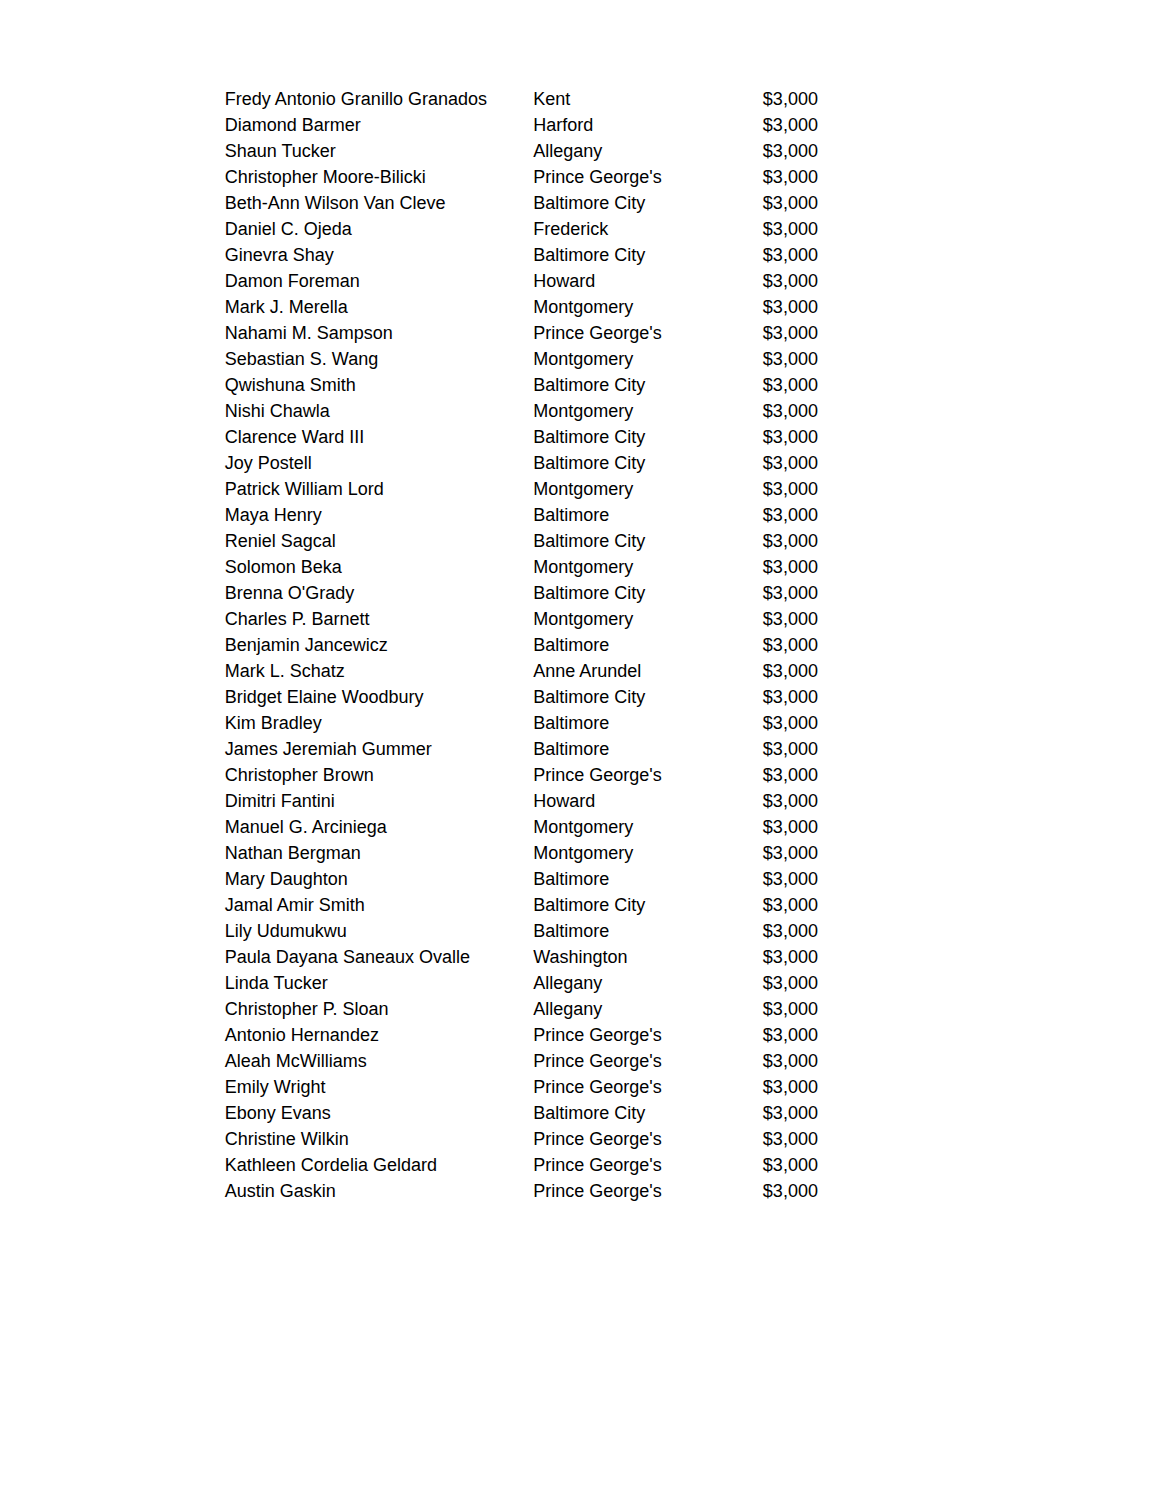| Fredy Antonio Granillo Granados | Kent | $3,000 |
| Diamond Barmer | Harford | $3,000 |
| Shaun Tucker | Allegany | $3,000 |
| Christopher Moore-Bilicki | Prince George's | $3,000 |
| Beth-Ann Wilson Van Cleve | Baltimore City | $3,000 |
| Daniel C. Ojeda | Frederick | $3,000 |
| Ginevra Shay | Baltimore City | $3,000 |
| Damon Foreman | Howard | $3,000 |
| Mark J. Merella | Montgomery | $3,000 |
| Nahami M. Sampson | Prince George's | $3,000 |
| Sebastian S. Wang | Montgomery | $3,000 |
| Qwishuna Smith | Baltimore City | $3,000 |
| Nishi Chawla | Montgomery | $3,000 |
| Clarence Ward III | Baltimore City | $3,000 |
| Joy Postell | Baltimore City | $3,000 |
| Patrick William Lord | Montgomery | $3,000 |
| Maya Henry | Baltimore | $3,000 |
| Reniel Sagcal | Baltimore City | $3,000 |
| Solomon Beka | Montgomery | $3,000 |
| Brenna O'Grady | Baltimore City | $3,000 |
| Charles P. Barnett | Montgomery | $3,000 |
| Benjamin Jancewicz | Baltimore | $3,000 |
| Mark L. Schatz | Anne Arundel | $3,000 |
| Bridget Elaine Woodbury | Baltimore City | $3,000 |
| Kim Bradley | Baltimore | $3,000 |
| James Jeremiah Gummer | Baltimore | $3,000 |
| Christopher Brown | Prince George's | $3,000 |
| Dimitri Fantini | Howard | $3,000 |
| Manuel G. Arciniega | Montgomery | $3,000 |
| Nathan Bergman | Montgomery | $3,000 |
| Mary Daughton | Baltimore | $3,000 |
| Jamal Amir Smith | Baltimore City | $3,000 |
| Lily Udumukwu | Baltimore | $3,000 |
| Paula Dayana Saneaux Ovalle | Washington | $3,000 |
| Linda Tucker | Allegany | $3,000 |
| Christopher P. Sloan | Allegany | $3,000 |
| Antonio Hernandez | Prince George's | $3,000 |
| Aleah McWilliams | Prince George's | $3,000 |
| Emily Wright | Prince George's | $3,000 |
| Ebony Evans | Baltimore City | $3,000 |
| Christine Wilkin | Prince George's | $3,000 |
| Kathleen Cordelia Geldard | Prince George's | $3,000 |
| Austin Gaskin | Prince George's | $3,000 |